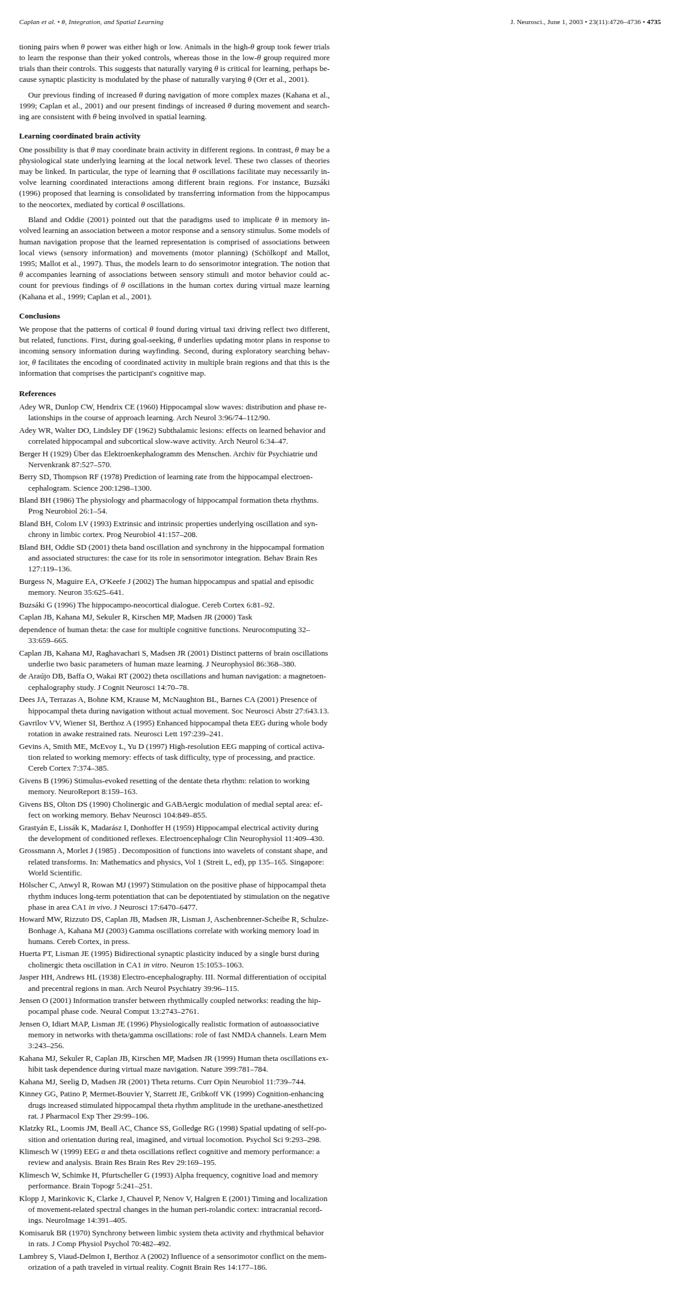Caplan et al. • θ, Integration, and Spatial Learning J. Neurosci., June 1, 2003 • 23(11):4726–4736 • 4735
tioning pairs when θ power was either high or low. Animals in the high-θ group took fewer trials to learn the response than their yoked controls, whereas those in the low-θ group required more trials than their controls. This suggests that naturally varying θ is critical for learning, perhaps because synaptic plasticity is modulated by the phase of naturally varying θ (Orr et al., 2001).
Our previous finding of increased θ during navigation of more complex mazes (Kahana et al., 1999; Caplan et al., 2001) and our present findings of increased θ during movement and searching are consistent with θ being involved in spatial learning.
Learning coordinated brain activity
One possibility is that θ may coordinate brain activity in different regions. In contrast, θ may be a physiological state underlying learning at the local network level. These two classes of theories may be linked. In particular, the type of learning that θ oscillations facilitate may necessarily involve learning coordinated interactions among different brain regions. For instance, Buzsáki (1996) proposed that learning is consolidated by transferring information from the hippocampus to the neocortex, mediated by cortical θ oscillations.
Bland and Oddie (2001) pointed out that the paradigms used to implicate θ in memory involved learning an association between a motor response and a sensory stimulus. Some models of human navigation propose that the learned representation is comprised of associations between local views (sensory information) and movements (motor planning) (Schölkopf and Mallot, 1995; Mallot et al., 1997). Thus, the models learn to do sensorimotor integration. The notion that θ accompanies learning of associations between sensory stimuli and motor behavior could account for previous findings of θ oscillations in the human cortex during virtual maze learning (Kahana et al., 1999; Caplan et al., 2001).
Conclusions
We propose that the patterns of cortical θ found during virtual taxi driving reflect two different, but related, functions. First, during goal-seeking, θ underlies updating motor plans in response to incoming sensory information during wayfinding. Second, during exploratory searching behavior, θ facilitates the encoding of coordinated activity in multiple brain regions and that this is the information that comprises the participant's cognitive map.
References
Adey WR, Dunlop CW, Hendrix CE (1960) Hippocampal slow waves: distribution and phase relationships in the course of approach learning. Arch Neurol 3:96/74–112/90.
Adey WR, Walter DO, Lindsley DF (1962) Subthalamic lesions: effects on learned behavior and correlated hippocampal and subcortical slow-wave activity. Arch Neurol 6:34–47.
Berger H (1929) Über das Elektroenkephalogramm des Menschen. Archiv für Psychiatrie und Nervenkrank 87:527–570.
Berry SD, Thompson RF (1978) Prediction of learning rate from the hippocampal electroencephalogram. Science 200:1298–1300.
Bland BH (1986) The physiology and pharmacology of hippocampal formation theta rhythms. Prog Neurobiol 26:1–54.
Bland BH, Colom LV (1993) Extrinsic and intrinsic properties underlying oscillation and synchrony in limbic cortex. Prog Neurobiol 41:157–208.
Bland BH, Oddie SD (2001) theta band oscillation and synchrony in the hippocampal formation and associated structures: the case for its role in sensorimotor integration. Behav Brain Res 127:119–136.
Burgess N, Maguire EA, O'Keefe J (2002) The human hippocampus and spatial and episodic memory. Neuron 35:625–641.
Buzsáki G (1996) The hippocampo-neocortical dialogue. Cereb Cortex 6:81–92.
Caplan JB, Kahana MJ, Sekuler R, Kirschen MP, Madsen JR (2000) Task
dependence of human theta: the case for multiple cognitive functions. Neurocomputing 32–33:659–665.
Caplan JB, Kahana MJ, Raghavachari S, Madsen JR (2001) Distinct patterns of brain oscillations underlie two basic parameters of human maze learning. J Neurophysiol 86:368–380.
de Araújo DB, Baffa O, Wakai RT (2002) theta oscillations and human navigation: a magnetoencephalography study. J Cognit Neurosci 14:70–78.
Dees JA, Terrazas A, Bohne KM, Krause M, McNaughton BL, Barnes CA (2001) Presence of hippocampal theta during navigation without actual movement. Soc Neurosci Abstr 27:643.13.
Gavrilov VV, Wiener SI, Berthoz A (1995) Enhanced hippocampal theta EEG during whole body rotation in awake restrained rats. Neurosci Lett 197:239–241.
Gevins A, Smith ME, McEvoy L, Yu D (1997) High-resolution EEG mapping of cortical activation related to working memory: effects of task difficulty, type of processing, and practice. Cereb Cortex 7:374–385.
Givens B (1996) Stimulus-evoked resetting of the dentate theta rhythm: relation to working memory. NeuroReport 8:159–163.
Givens BS, Olton DS (1990) Cholinergic and GABAergic modulation of medial septal area: effect on working memory. Behav Neurosci 104:849–855.
Grastyán E, Lissák K, Madarász I, Donhoffer H (1959) Hippocampal electrical activity during the development of conditioned reflexes. Electroencephalogr Clin Neurophysiol 11:409–430.
Grossmann A, Morlet J (1985) . Decomposition of functions into wavelets of constant shape, and related transforms. In: Mathematics and physics, Vol 1 (Streit L, ed), pp 135–165. Singapore: World Scientific.
Hölscher C, Anwyl R, Rowan MJ (1997) Stimulation on the positive phase of hippocampal theta rhythm induces long-term potentiation that can be depotentiated by stimulation on the negative phase in area CA1 in vivo. J Neurosci 17:6470–6477.
Howard MW, Rizzuto DS, Caplan JB, Madsen JR, Lisman J, Aschenbrenner-Scheibe R, Schulze-Bonhage A, Kahana MJ (2003) Gamma oscillations correlate with working memory load in humans. Cereb Cortex, in press.
Huerta PT, Lisman JE (1995) Bidirectional synaptic plasticity induced by a single burst during cholinergic theta oscillation in CA1 in vitro. Neuron 15:1053–1063.
Jasper HH, Andrews HL (1938) Electro-encephalography. III. Normal differentiation of occipital and precentral regions in man. Arch Neurol Psychiatry 39:96–115.
Jensen O (2001) Information transfer between rhythmically coupled networks: reading the hippocampal phase code. Neural Comput 13:2743–2761.
Jensen O, Idiart MAP, Lisman JE (1996) Physiologically realistic formation of autoassociative memory in networks with theta/gamma oscillations: role of fast NMDA channels. Learn Mem 3:243–256.
Kahana MJ, Sekuler R, Caplan JB, Kirschen MP, Madsen JR (1999) Human theta oscillations exhibit task dependence during virtual maze navigation. Nature 399:781–784.
Kahana MJ, Seelig D, Madsen JR (2001) Theta returns. Curr Opin Neurobiol 11:739–744.
Kinney GG, Patino P, Mermet-Bouvier Y, Starrett JE, Gribkoff VK (1999) Cognition-enhancing drugs increased stimulated hippocampal theta rhythm amplitude in the urethane-anesthetized rat. J Pharmacol Exp Ther 29:99–106.
Klatzky RL, Loomis JM, Beall AC, Chance SS, Golledge RG (1998) Spatial updating of self-position and orientation during real, imagined, and virtual locomotion. Psychol Sci 9:293–298.
Klimesch W (1999) EEG α and theta oscillations reflect cognitive and memory performance: a review and analysis. Brain Res Brain Res Rev 29:169–195.
Klimesch W, Schimke H, Pfurtscheller G (1993) Alpha frequency, cognitive load and memory performance. Brain Topogr 5:241–251.
Klopp J, Marinkovic K, Clarke J, Chauvel P, Nenov V, Halgren E (2001) Timing and localization of movement-related spectral changes in the human peri-rolandic cortex: intracranial recordings. NeuroImage 14:391–405.
Komisaruk BR (1970) Synchrony between limbic system theta activity and rhythmical behavior in rats. J Comp Physiol Psychol 70:482–492.
Lambrey S, Viaud-Delmon I, Berthoz A (2002) Influence of a sensorimotor conflict on the memorization of a path traveled in virtual reality. Cognit Brain Res 14:177–186.